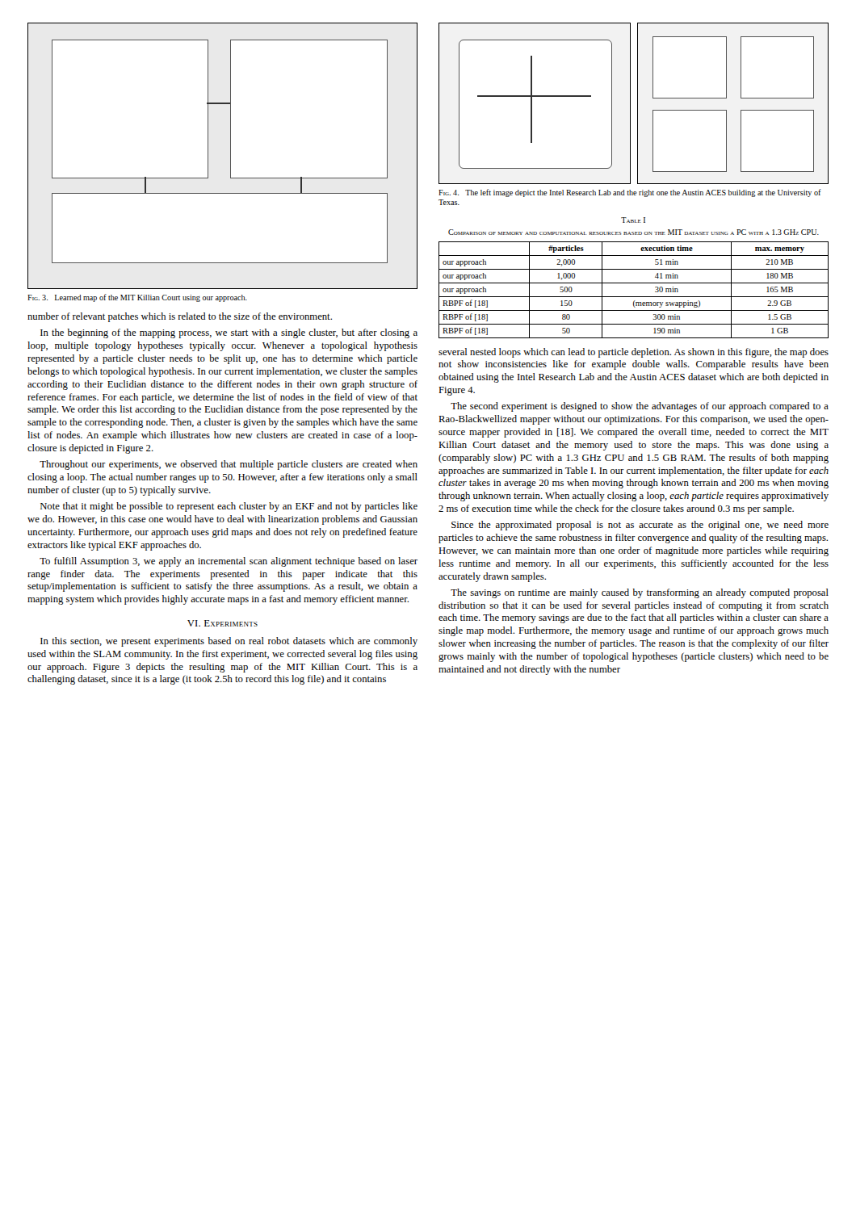Fig. 3. Learned map of the MIT Killian Court using our approach.
number of relevant patches which is related to the size of the environment.
In the beginning of the mapping process, we start with a single cluster, but after closing a loop, multiple topology hypotheses typically occur. Whenever a topological hypothesis represented by a particle cluster needs to be split up, one has to determine which particle belongs to which topological hypothesis. In our current implementation, we cluster the samples according to their Euclidian distance to the different nodes in their own graph structure of reference frames. For each particle, we determine the list of nodes in the field of view of that sample. We order this list according to the Euclidian distance from the pose represented by the sample to the corresponding node. Then, a cluster is given by the samples which have the same list of nodes. An example which illustrates how new clusters are created in case of a loop-closure is depicted in Figure 2.
Throughout our experiments, we observed that multiple particle clusters are created when closing a loop. The actual number ranges up to 50. However, after a few iterations only a small number of cluster (up to 5) typically survive.
Note that it might be possible to represent each cluster by an EKF and not by particles like we do. However, in this case one would have to deal with linearization problems and Gaussian uncertainty. Furthermore, our approach uses grid maps and does not rely on predefined feature extractors like typical EKF approaches do.
To fulfill Assumption 3, we apply an incremental scan alignment technique based on laser range finder data. The experiments presented in this paper indicate that this setup/implementation is sufficient to satisfy the three assumptions. As a result, we obtain a mapping system which provides highly accurate maps in a fast and memory efficient manner.
VI. Experiments
In this section, we present experiments based on real robot datasets which are commonly used within the SLAM community. In the first experiment, we corrected several log files using our approach. Figure 3 depicts the resulting map of the MIT Killian Court. This is a challenging dataset, since it is a large (it took 2.5h to record this log file) and it contains
Fig. 4. The left image depict the Intel Research Lab and the right one the Austin ACES building at the University of Texas.
Table I Comparison of memory and computational resources based on the MIT dataset using a PC with a 1.3 GHz CPU.
| | #particles | execution time | max. memory |
| --- | --- | --- | --- |
| our approach | 2,000 | 51 min | 210 MB |
| our approach | 1,000 | 41 min | 180 MB |
| our approach | 500 | 30 min | 165 MB |
| RBPF of [18] | 150 | (memory swapping) | 2.9 GB |
| RBPF of [18] | 80 | 300 min | 1.5 GB |
| RBPF of [18] | 50 | 190 min | 1 GB |
several nested loops which can lead to particle depletion. As shown in this figure, the map does not show inconsistencies like for example double walls. Comparable results have been obtained using the Intel Research Lab and the Austin ACES dataset which are both depicted in Figure 4.
The second experiment is designed to show the advantages of our approach compared to a Rao-Blackwellized mapper without our optimizations. For this comparison, we used the open-source mapper provided in [18]. We compared the overall time, needed to correct the MIT Killian Court dataset and the memory used to store the maps. This was done using a (comparably slow) PC with a 1.3 GHz CPU and 1.5 GB RAM. The results of both mapping approaches are summarized in Table I. In our current implementation, the filter update for each cluster takes in average 20 ms when moving through known terrain and 200 ms when moving through unknown terrain. When actually closing a loop, each particle requires approximatively 2 ms of execution time while the check for the closure takes around 0.3 ms per sample.
Since the approximated proposal is not as accurate as the original one, we need more particles to achieve the same robustness in filter convergence and quality of the resulting maps. However, we can maintain more than one order of magnitude more particles while requiring less runtime and memory. In all our experiments, this sufficiently accounted for the less accurately drawn samples.
The savings on runtime are mainly caused by transforming an already computed proposal distribution so that it can be used for several particles instead of computing it from scratch each time. The memory savings are due to the fact that all particles within a cluster can share a single map model. Furthermore, the memory usage and runtime of our approach grows much slower when increasing the number of particles. The reason is that the complexity of our filter grows mainly with the number of topological hypotheses (particle clusters) which need to be maintained and not directly with the number